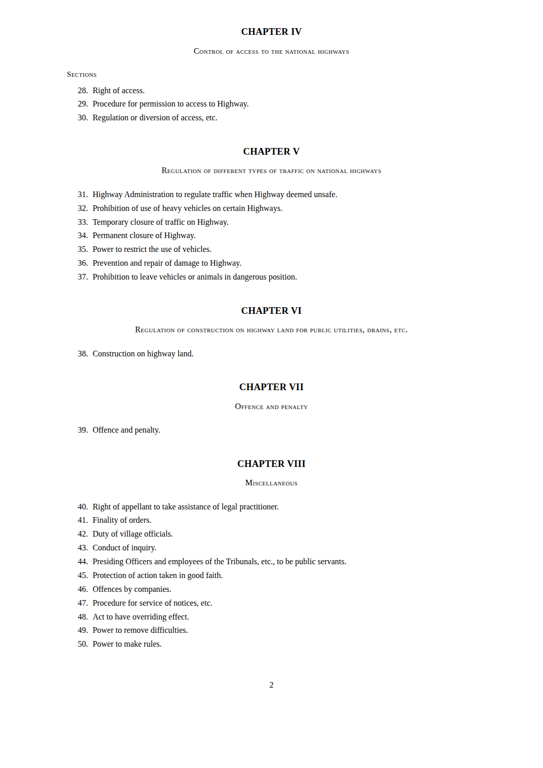CHAPTER IV
Control of access to the national highways
Sections
28. Right of access.
29. Procedure for permission to access to Highway.
30. Regulation or diversion of access, etc.
CHAPTER V
Regulation of different types of traffic on national highways
31. Highway Administration to regulate traffic when Highway deemed unsafe.
32. Prohibition of use of heavy vehicles on certain Highways.
33. Temporary closure of traffic on Highway.
34. Permanent closure of Highway.
35. Power to restrict the use of vehicles.
36. Prevention and repair of damage to Highway.
37. Prohibition to leave vehicles or animals in dangerous position.
CHAPTER VI
Regulation of construction on highway land for public utilities, drains, etc.
38. Construction on highway land.
CHAPTER VII
Offence and penalty
39. Offence and penalty.
CHAPTER VIII
Miscellaneous
40. Right of appellant to take assistance of legal practitioner.
41. Finality of orders.
42. Duty of village officials.
43. Conduct of inquiry.
44. Presiding Officers and employees of the Tribunals, etc., to be public servants.
45. Protection of action taken in good faith.
46. Offences by companies.
47. Procedure for service of notices, etc.
48. Act to have overriding effect.
49. Power to remove difficulties.
50. Power to make rules.
2